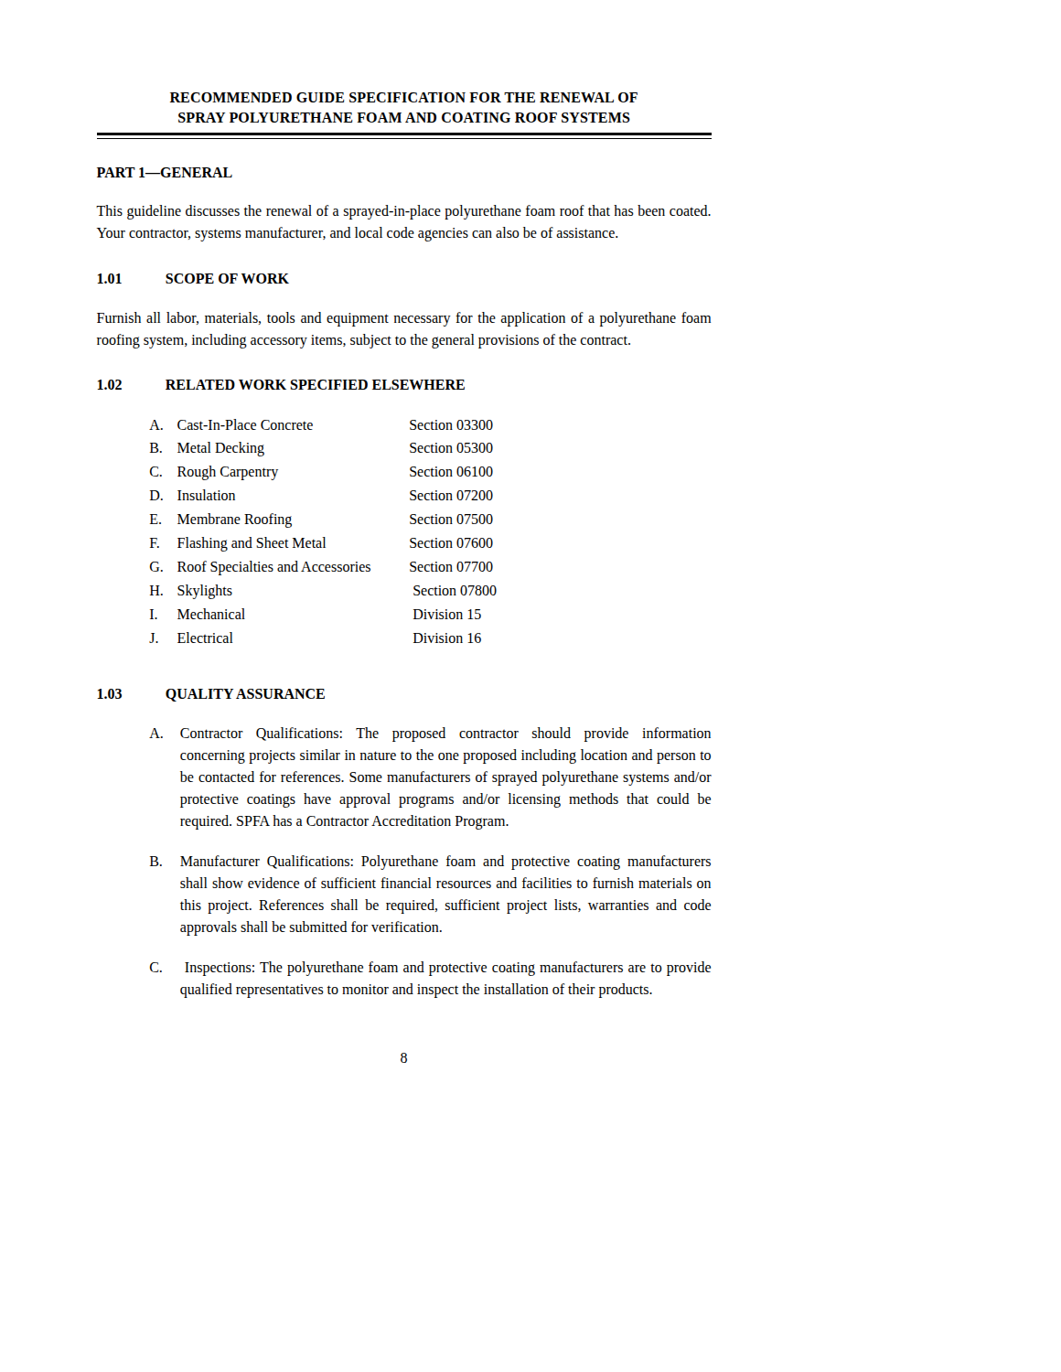RECOMMENDED GUIDE SPECIFICATION FOR THE RENEWAL OF
SPRAY POLYURETHANE FOAM AND COATING ROOF SYSTEMS
PART 1—GENERAL
This guideline discusses the renewal of a sprayed-in-place polyurethane foam roof that has been coated. Your contractor, systems manufacturer, and local code agencies can also be of assistance.
1.01 SCOPE OF WORK
Furnish all labor, materials, tools and equipment necessary for the application of a polyurethane foam roofing system, including accessory items, subject to the general provisions of the contract.
1.02 RELATED WORK SPECIFIED ELSEWHERE
| A. | Cast-In-Place Concrete | Section 03300 |
| B. | Metal Decking | Section 05300 |
| C. | Rough Carpentry | Section 06100 |
| D. | Insulation | Section 07200 |
| E. | Membrane Roofing | Section 07500 |
| F. | Flashing and Sheet Metal | Section 07600 |
| G. | Roof Specialties and Accessories | Section 07700 |
| H. | Skylights | Section 07800 |
| I. | Mechanical | Division 15 |
| J. | Electrical | Division 16 |
1.03 QUALITY ASSURANCE
A. Contractor Qualifications: The proposed contractor should provide information concerning projects similar in nature to the one proposed including location and person to be contacted for references. Some manufacturers of sprayed polyurethane systems and/or protective coatings have approval programs and/or licensing methods that could be required. SPFA has a Contractor Accreditation Program.
B. Manufacturer Qualifications: Polyurethane foam and protective coating manufacturers shall show evidence of sufficient financial resources and facilities to furnish materials on this project. References shall be required, sufficient project lists, warranties and code approvals shall be submitted for verification.
C. Inspections: The polyurethane foam and protective coating manufacturers are to provide qualified representatives to monitor and inspect the installation of their products.
8